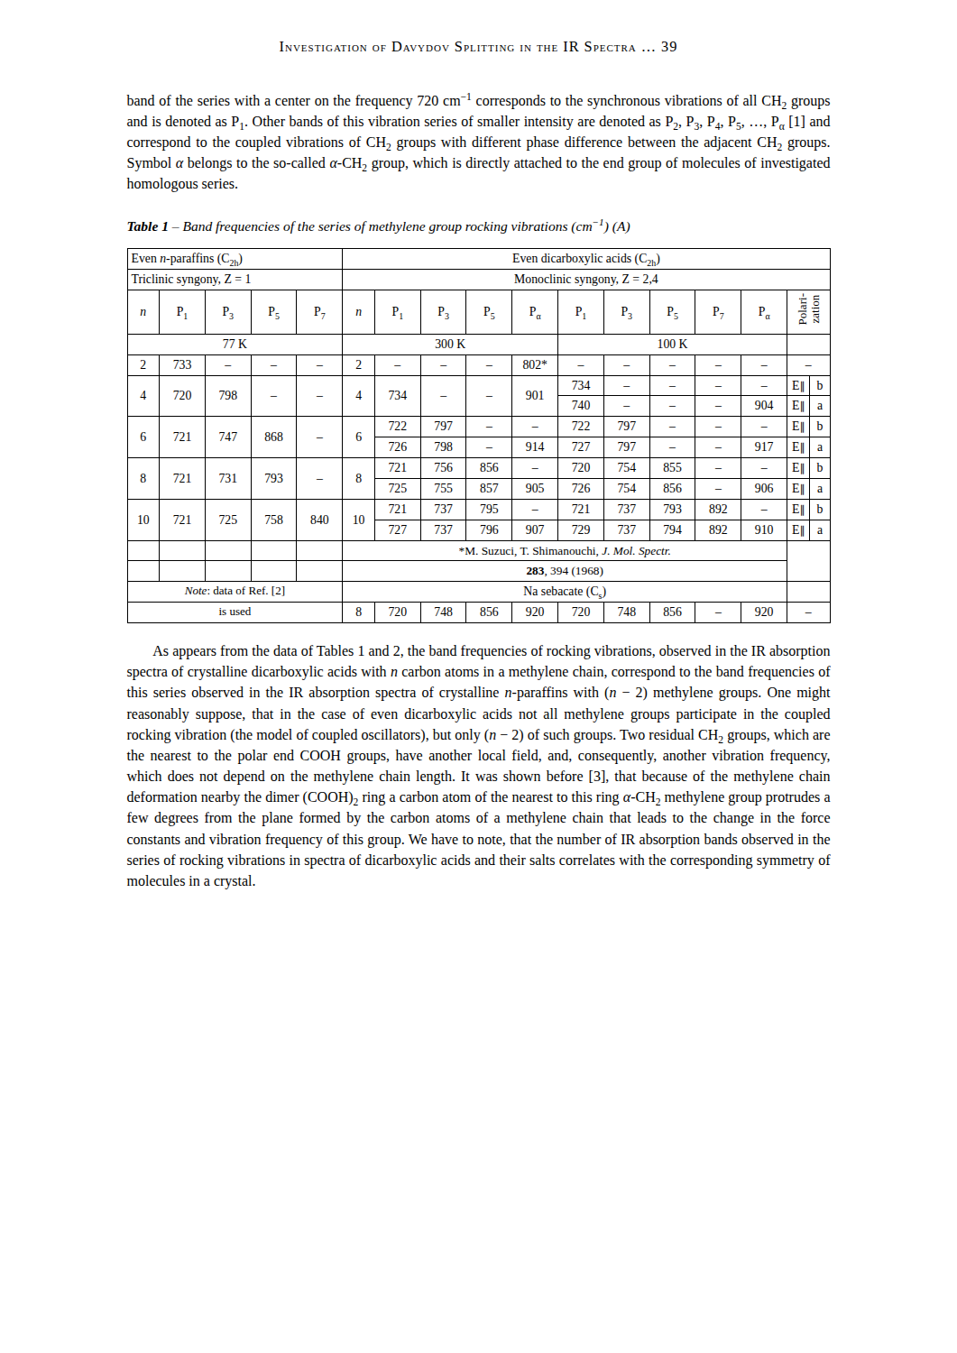Investigation of Davydov Splitting in the IR Spectra … 39
band of the series with a center on the frequency 720 cm−1 corresponds to the synchronous vibrations of all CH2 groups and is denoted as P1. Other bands of this vibration series of smaller intensity are denoted as P2, P3, P4, P5, …, Pα [1] and correspond to the coupled vibrations of CH2 groups with different phase difference between the adjacent CH2 groups. Symbol α belongs to the so-called α-CH2 group, which is directly attached to the end group of molecules of investigated homologous series.
Table 1 – Band frequencies of the series of methylene group rocking vibrations (cm−1) (A)
| Even n -paraffins (C 2h ) | Even dicarboxylic acids (C 2h ) |
| Triclinic syngony, Z = 1 | Monoclinic syngony, Z = 2,4 |
| n | P 1 | P 3 | P 5 | P 7 | n | P 1 | P 3 | P 5 | P α | P 1 | P 3 | P 5 | P 7 | P α | Polari- zation |
| 77 K | 300 K | 100 K | |
| 2 | 733 | – | – | – | 2 | – | – | – | 802* | – | – | – | – | – | – |
| 4 | 720 | 798 | – | – | 4 | 734 | – | – | 901 | 734 | – | – | – | – | E ∥ | b |
| 740 | – | – | – | 904 | E ∥ | a |
| 6 | 721 | 747 | 868 | – | 6 | 722 | 797 | – | – | 722 | 797 | – | – | – | E ∥ | b |
| 726 | 798 | – | 914 | 727 | 797 | – | – | 917 | E ∥ | a |
| 8 | 721 | 731 | 793 | – | 8 | 721 | 756 | 856 | – | 720 | 754 | 855 | – | – | E ∥ | b |
| 725 | 755 | 857 | 905 | 726 | 754 | 856 | – | 906 | E ∥ | a |
| 10 | 721 | 725 | 758 | 840 | 10 | 721 | 737 | 795 | – | 721 | 737 | 793 | 892 | – | E ∥ | b |
| 727 | 737 | 796 | 907 | 729 | 737 | 794 | 892 | 910 | E ∥ | a |
| | | | | | *M. Suzuci, T. Shimanouchi, J. Mol. Spectr. | |
| | | | | | 283 , 394 (1968) |
| Note : data of Ref. [2] | Na sebacate (C s ) | |
| is used | 8 | 720 | 748 | 856 | 920 | 720 | 748 | 856 | – | 920 | – |
As appears from the data of Tables 1 and 2, the band frequencies of rocking vibrations, observed in the IR absorption spectra of crystalline dicarboxylic acids with n carbon atoms in a methylene chain, correspond to the band frequencies of this series observed in the IR absorption spectra of crystalline n-paraffins with (n − 2) methylene groups. One might reasonably suppose, that in the case of even dicarboxylic acids not all methylene groups participate in the coupled rocking vibration (the model of coupled oscillators), but only (n − 2) of such groups. Two residual CH2 groups, which are the nearest to the polar end COOH groups, have another local field, and, consequently, another vibration frequency, which does not depend on the methylene chain length. It was shown before [3], that because of the methylene chain deformation nearby the dimer (COOH)2 ring a carbon atom of the nearest to this ring α-CH2 methylene group protrudes a few degrees from the plane formed by the carbon atoms of a methylene chain that leads to the change in the force constants and vibration frequency of this group. We have to note, that the number of IR absorption bands observed in the series of rocking vibrations in spectra of dicarboxylic acids and their salts correlates with the corresponding symmetry of molecules in a crystal.